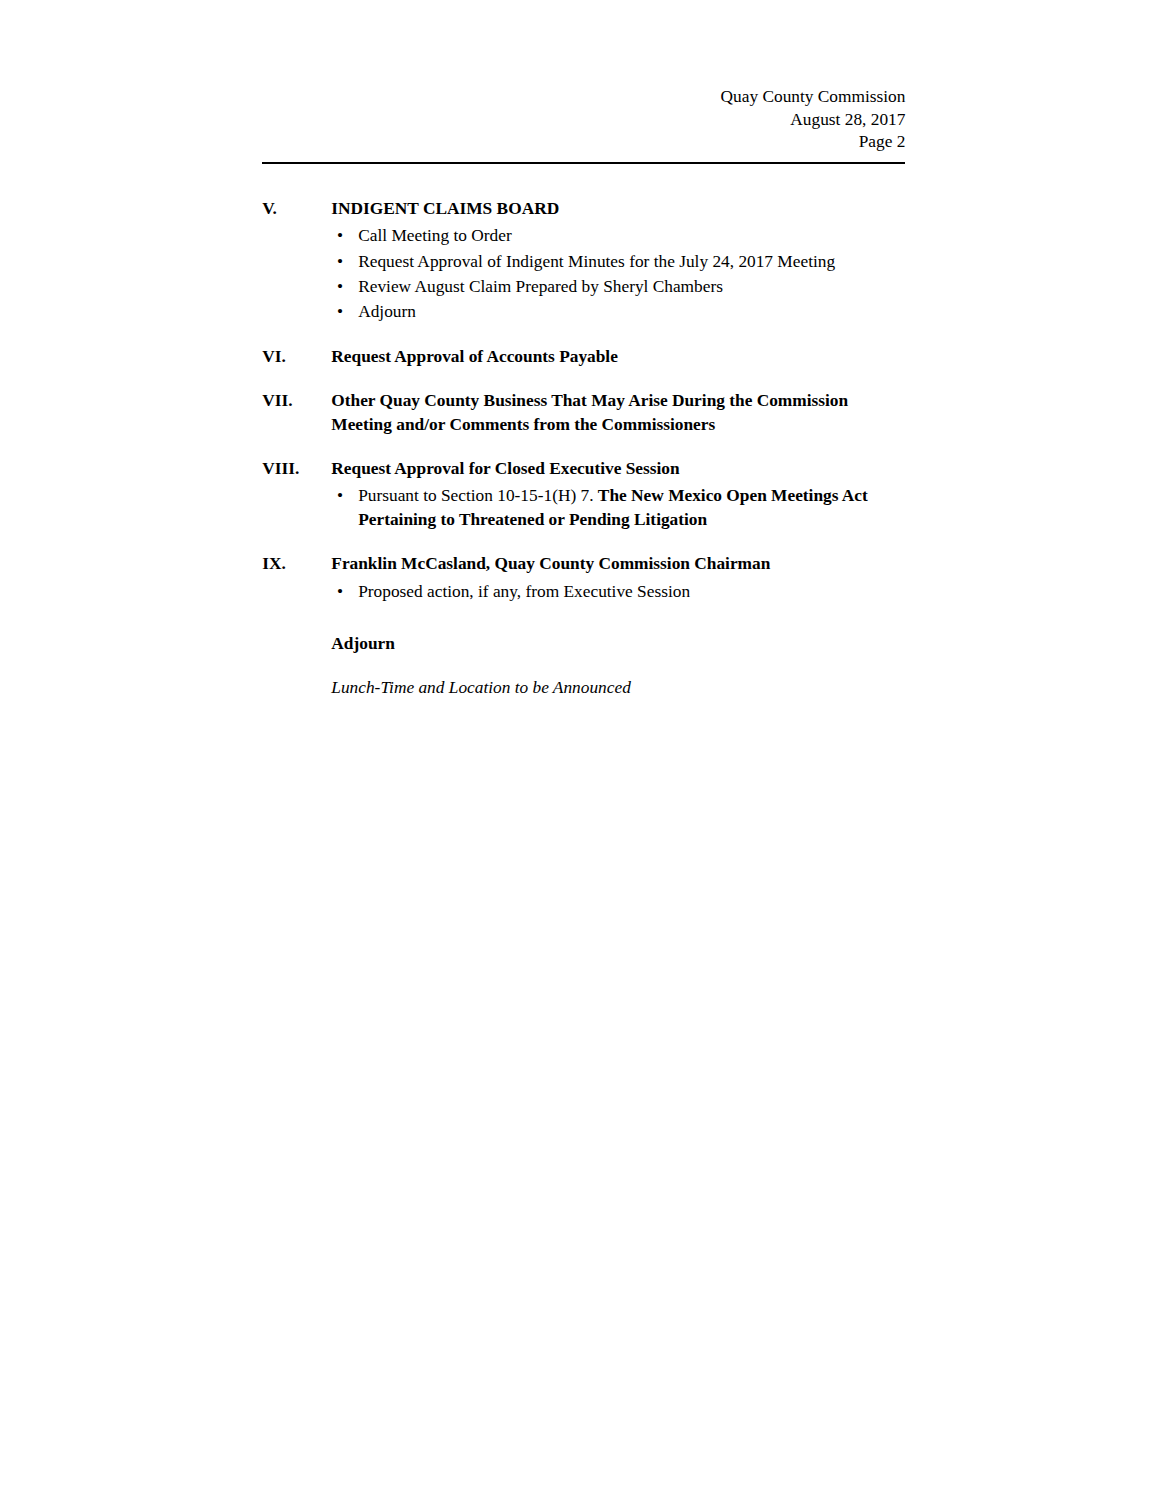Quay County Commission August 28, 2017 Page 2
V.
INDIGENT CLAIMS BOARD
Call Meeting to Order
Request Approval of Indigent Minutes for the July 24, 2017 Meeting
Review August Claim Prepared by Sheryl Chambers
Adjourn
VI.
Request Approval of Accounts Payable
VII.
Other Quay County Business That May Arise During the Commission Meeting and/or Comments from the Commissioners
VIII.
Request Approval for Closed Executive Session
Pursuant to Section 10-15-1(H) 7. The New Mexico Open Meetings Act Pertaining to Threatened or Pending Litigation
IX.
Franklin McCasland, Quay County Commission Chairman
Proposed action, if any, from Executive Session
Adjourn
Lunch-Time and Location to be Announced